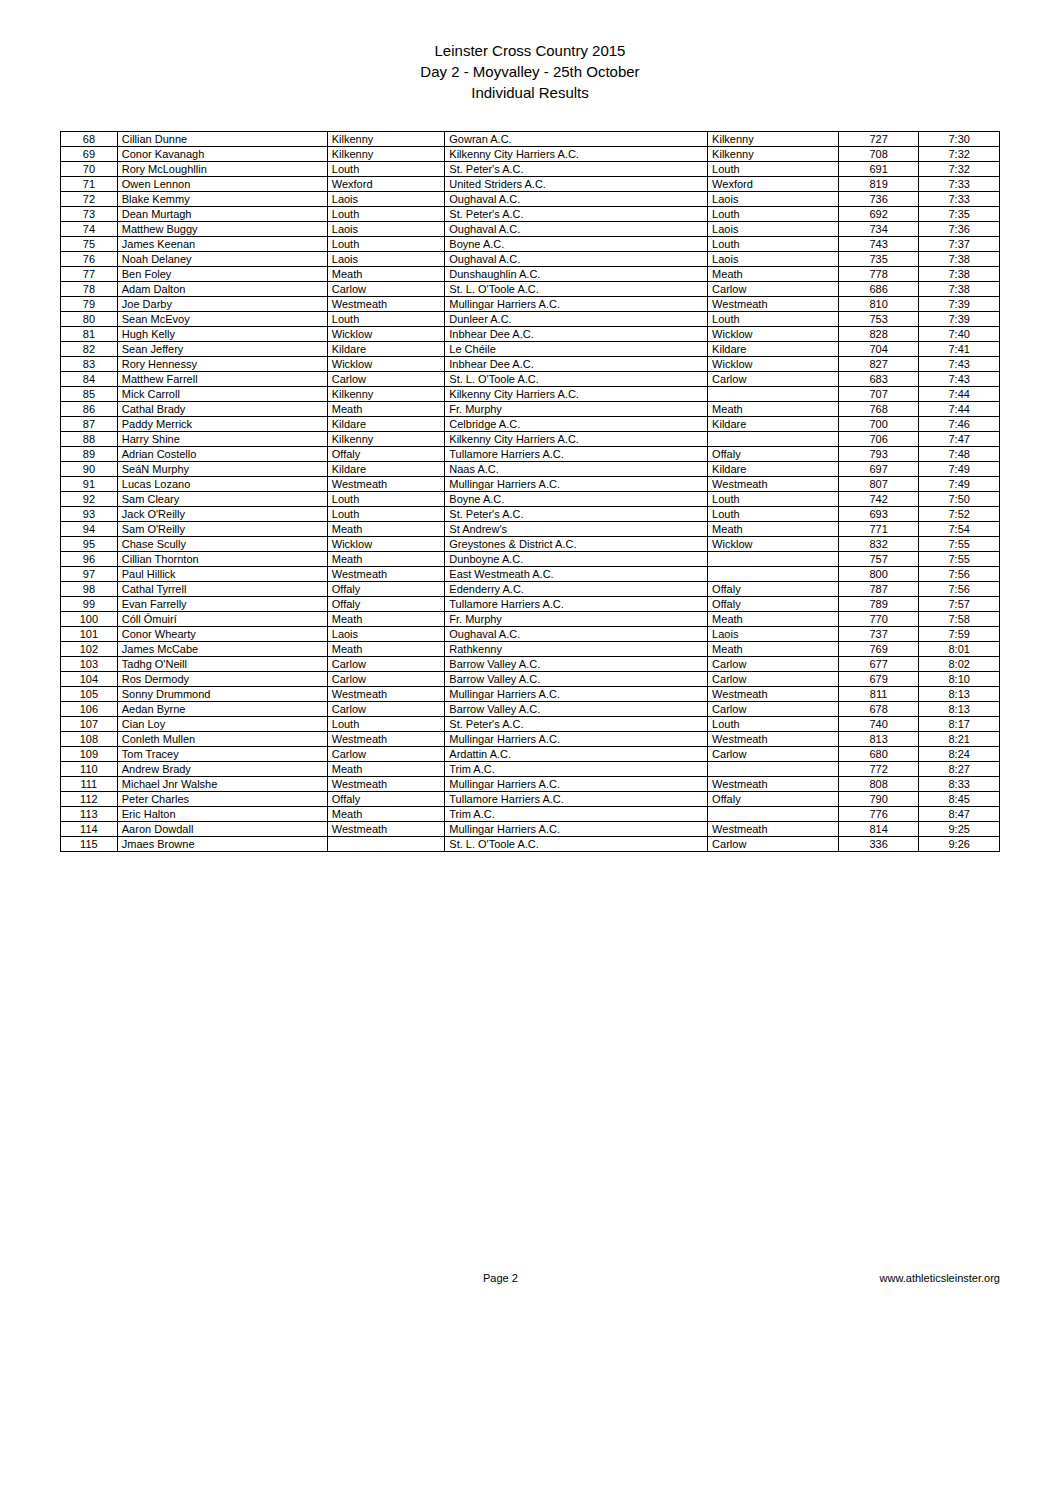Leinster Cross Country 2015
Day 2 - Moyvalley - 25th October
Individual Results
| 68 | Cillian Dunne | Kilkenny | Gowran A.C. | Kilkenny | 727 | 7:30 |
| 69 | Conor Kavanagh | Kilkenny | Kilkenny City Harriers A.C. | Kilkenny | 708 | 7:32 |
| 70 | Rory McLoughllin | Louth | St. Peter's A.C. | Louth | 691 | 7:32 |
| 71 | Owen Lennon | Wexford | United Striders A.C. | Wexford | 819 | 7:33 |
| 72 | Blake Kemmy | Laois | Oughaval A.C. | Laois | 736 | 7:33 |
| 73 | Dean Murtagh | Louth | St. Peter's A.C. | Louth | 692 | 7:35 |
| 74 | Matthew Buggy | Laois | Oughaval A.C. | Laois | 734 | 7:36 |
| 75 | James Keenan | Louth | Boyne A.C. | Louth | 743 | 7:37 |
| 76 | Noah Delaney | Laois | Oughaval A.C. | Laois | 735 | 7:38 |
| 77 | Ben Foley | Meath | Dunshaughlin A.C. | Meath | 778 | 7:38 |
| 78 | Adam Dalton | Carlow | St. L. O'Toole A.C. | Carlow | 686 | 7:38 |
| 79 | Joe Darby | Westmeath | Mullingar Harriers A.C. | Westmeath | 810 | 7:39 |
| 80 | Sean McEvoy | Louth | Dunleer A.C. | Louth | 753 | 7:39 |
| 81 | Hugh Kelly | Wicklow | Inbhear Dee A.C. | Wicklow | 828 | 7:40 |
| 82 | Sean Jeffery | Kildare | Le Chéile | Kildare | 704 | 7:41 |
| 83 | Rory Hennessy | Wicklow | Inbhear Dee A.C. | Wicklow | 827 | 7:43 |
| 84 | Matthew Farrell | Carlow | St. L. O'Toole A.C. | Carlow | 683 | 7:43 |
| 85 | Mick Carroll | Kilkenny | Kilkenny City Harriers A.C. | | 707 | 7:44 |
| 86 | Cathal Brady | Meath | Fr. Murphy | Meath | 768 | 7:44 |
| 87 | Paddy Merrick | Kildare | Celbridge A.C. | Kildare | 700 | 7:46 |
| 88 | Harry Shine | Kilkenny | Kilkenny City Harriers A.C. | | 706 | 7:47 |
| 89 | Adrian Costello | Offaly | Tullamore Harriers A.C. | Offaly | 793 | 7:48 |
| 90 | SeáN Murphy | Kildare | Naas A.C. | Kildare | 697 | 7:49 |
| 91 | Lucas Lozano | Westmeath | Mullingar Harriers A.C. | Westmeath | 807 | 7:49 |
| 92 | Sam Cleary | Louth | Boyne A.C. | Louth | 742 | 7:50 |
| 93 | Jack O'Reilly | Louth | St. Peter's A.C. | Louth | 693 | 7:52 |
| 94 | Sam O'Reilly | Meath | St Andrew's | Meath | 771 | 7:54 |
| 95 | Chase Scully | Wicklow | Greystones & District A.C. | Wicklow | 832 | 7:55 |
| 96 | Cillian Thornton | Meath | Dunboyne A.C. | | 757 | 7:55 |
| 97 | Paul Hillick | Westmeath | East Westmeath A.C. | | 800 | 7:56 |
| 98 | Cathal Tyrrell | Offaly | Edenderry A.C. | Offaly | 787 | 7:56 |
| 99 | Evan Farrelly | Offaly | Tullamore Harriers A.C. | Offaly | 789 | 7:57 |
| 100 | Cóll Ómuirí | Meath | Fr. Murphy | Meath | 770 | 7:58 |
| 101 | Conor Whearty | Laois | Oughaval A.C. | Laois | 737 | 7:59 |
| 102 | James McCabe | Meath | Rathkenny | Meath | 769 | 8:01 |
| 103 | Tadhg O'Neill | Carlow | Barrow Valley A.C. | Carlow | 677 | 8:02 |
| 104 | Ros Dermody | Carlow | Barrow Valley A.C. | Carlow | 679 | 8:10 |
| 105 | Sonny Drummond | Westmeath | Mullingar Harriers A.C. | Westmeath | 811 | 8:13 |
| 106 | Aedan Byrne | Carlow | Barrow Valley A.C. | Carlow | 678 | 8:13 |
| 107 | Cian Loy | Louth | St. Peter's A.C. | Louth | 740 | 8:17 |
| 108 | Conleth Mullen | Westmeath | Mullingar Harriers A.C. | Westmeath | 813 | 8:21 |
| 109 | Tom Tracey | Carlow | Ardattin A.C. | Carlow | 680 | 8:24 |
| 110 | Andrew Brady | Meath | Trim A.C. | | 772 | 8:27 |
| 111 | Michael Jnr Walshe | Westmeath | Mullingar Harriers A.C. | Westmeath | 808 | 8:33 |
| 112 | Peter Charles | Offaly | Tullamore Harriers A.C. | Offaly | 790 | 8:45 |
| 113 | Eric Halton | Meath | Trim A.C. | | 776 | 8:47 |
| 114 | Aaron Dowdall | Westmeath | Mullingar Harriers A.C. | Westmeath | 814 | 9:25 |
| 115 | Jmaes Browne | | St. L. O'Toole A.C. | Carlow | 336 | 9:26 |
Page 2 www.athleticsleinster.org